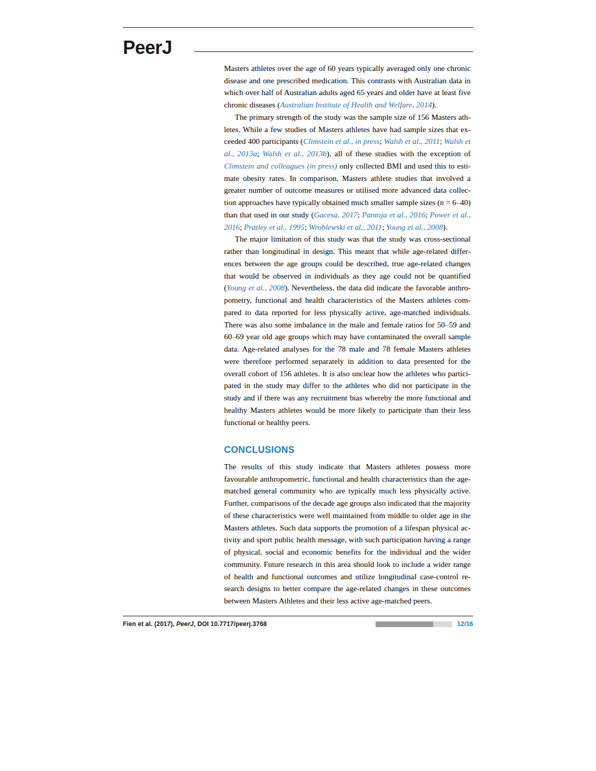PeerJ
Masters athletes over the age of 60 years typically averaged only one chronic disease and one prescribed medication. This contrasts with Australian data in which over half of Australian adults aged 65 years and older have at least five chronic diseases (Australian Institute of Health and Welfare, 2014).
The primary strength of the study was the sample size of 156 Masters athletes. While a few studies of Masters athletes have had sample sizes that exceeded 400 participants (Climstein et al., in press; Walsh et al., 2011; Walsh et al., 2013a; Walsh et al., 2013b), all of these studies with the exception of Climstein and colleagues (in press) only collected BMI and used this to estimate obesity rates. In comparison, Masters athlete studies that involved a greater number of outcome measures or utilised more advanced data collection approaches have typically obtained much smaller sample sizes (n = 6–40) than that used in our study (Gacesa, 2017; Pantoja et al., 2016; Power et al., 2016; Pratley et al., 1995; Wroblewski et al., 2011; Young et al., 2008).
The major limitation of this study was that the study was cross-sectional rather than longitudinal in design. This meant that while age-related differences between the age groups could be described, true age-related changes that would be observed in individuals as they age could not be quantified (Young et al., 2008). Nevertheless, the data did indicate the favorable anthropometry, functional and health characteristics of the Masters athletes compared to data reported for less physically active, age-matched individuals. There was also some imbalance in the male and female ratios for 50–59 and 60–69 year old age groups which may have contaminated the overall sample data. Age-related analyses for the 78 male and 78 female Masters athletes were therefore performed separately in addition to data presented for the overall cohort of 156 athletes. It is also unclear how the athletes who participated in the study may differ to the athletes who did not participate in the study and if there was any recruitment bias whereby the more functional and healthy Masters athletes would be more likely to participate than their less functional or healthy peers.
Conclusions
The results of this study indicate that Masters athletes possess more favourable anthropometric, functional and health characteristics than the age-matched general community who are typically much less physically active. Further, comparisons of the decade age groups also indicated that the majority of these characteristics were well maintained from middle to older age in the Masters athletes. Such data supports the promotion of a lifespan physical activity and sport public health message, with such participation having a range of physical, social and economic benefits for the individual and the wider community. Future research in this area should look to include a wider range of health and functional outcomes and utilize longitudinal case-control research designs to better compare the age-related changes in these outcomes between Masters Athletes and their less active age-matched peers.
Fien et al. (2017), PeerJ, DOI 10.7717/peerj.3768
12/16